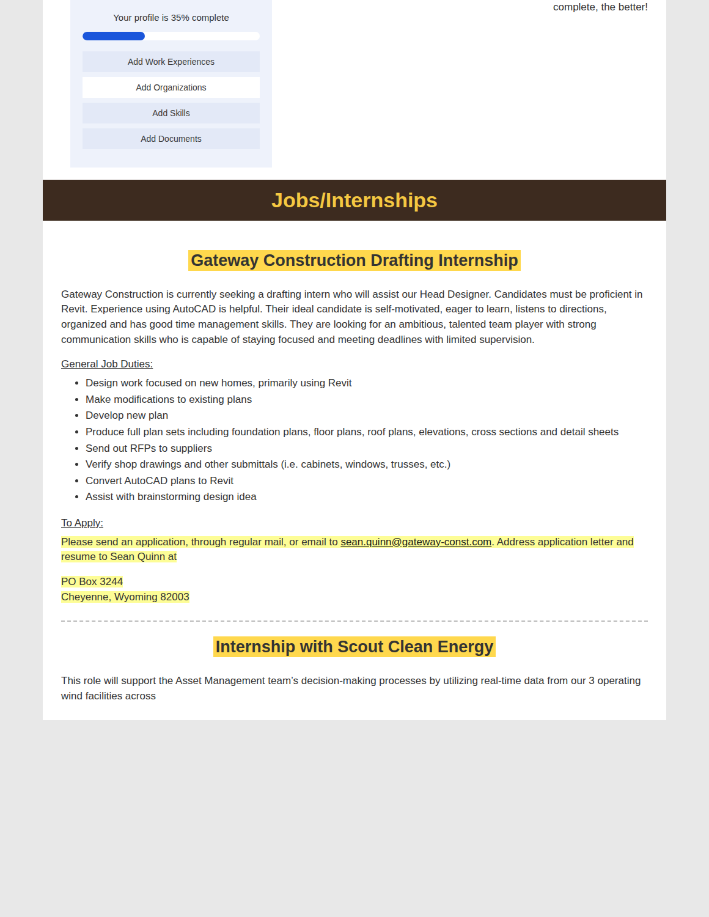Your profile is 35% complete
Add Work Experiences Add Organizations Add Skills Add Documents
complete, the better!
Jobs/Internships
Gateway Construction Drafting Internship
Gateway Construction is currently seeking a drafting intern who will assist our Head Designer. Candidates must be proficient in Revit. Experience using AutoCAD is helpful. Their ideal candidate is self-motivated, eager to learn, listens to directions, organized and has good time management skills. They are looking for an ambitious, talented team player with strong communication skills who is capable of staying focused and meeting deadlines with limited supervision.
General Job Duties:
Design work focused on new homes, primarily using Revit
Make modifications to existing plans
Develop new plan
Produce full plan sets including foundation plans, floor plans, roof plans, elevations, cross sections and detail sheets
Send out RFPs to suppliers
Verify shop drawings and other submittals (i.e. cabinets, windows, trusses, etc.)
Convert AutoCAD plans to Revit
Assist with brainstorming design idea
To Apply:
Please send an application, through regular mail, or email to sean.quinn@gateway-const.com. Address application letter and resume to Sean Quinn at
PO Box 3244
Cheyenne, Wyoming 82003
Internship with Scout Clean Energy
This role will support the Asset Management team’s decision-making processes by utilizing real-time data from our 3 operating wind facilities across